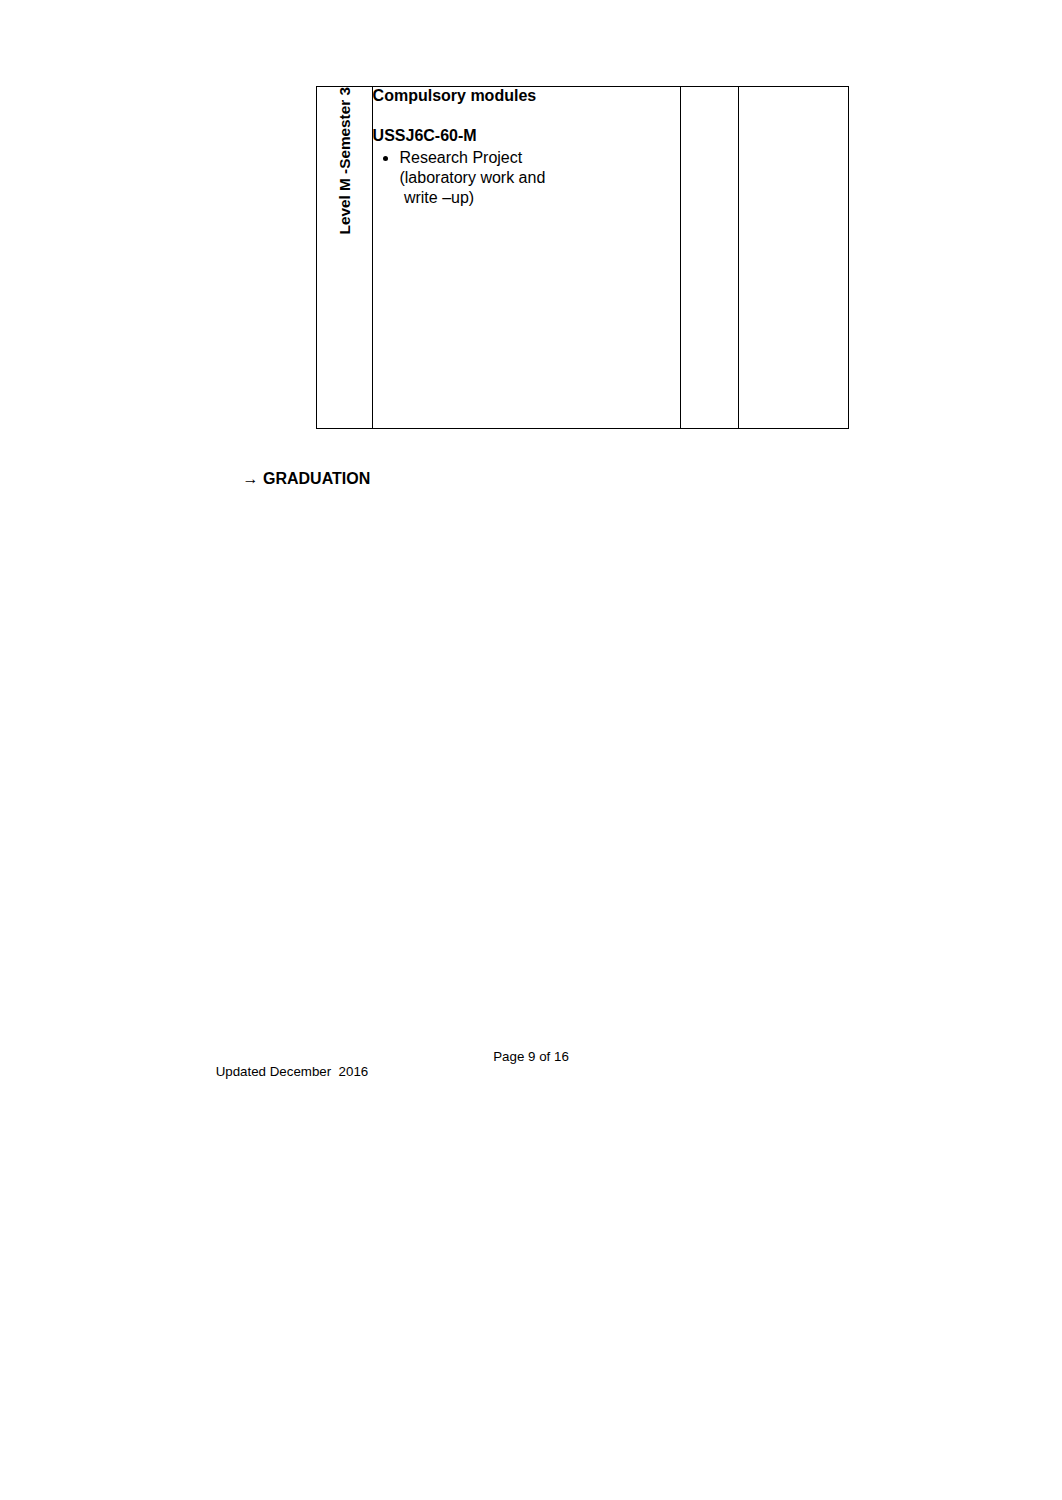| Level M -Semester 3 | Compulsory modules USSJ6C-60-M Research Project (laboratory work and write –up) | | |
→ GRADUATION
Page 9 of 16
Updated December 2016